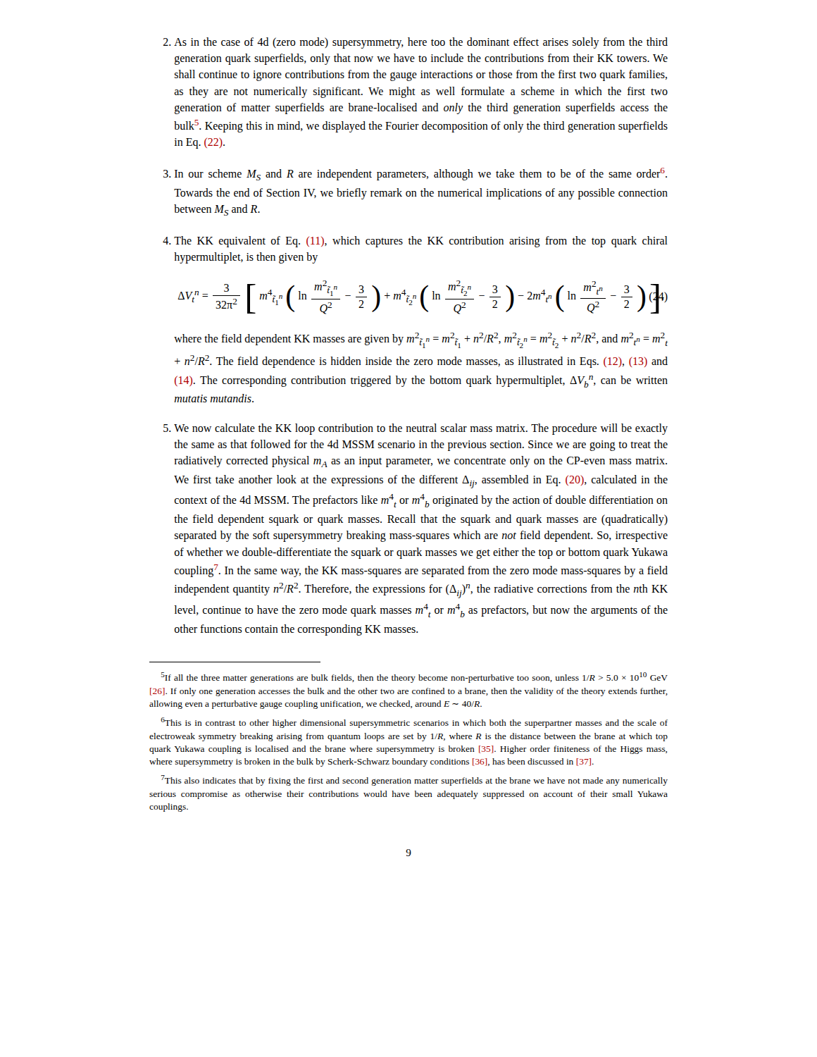As in the case of 4d (zero mode) supersymmetry, here too the dominant effect arises solely from the third generation quark superfields, only that now we have to include the contributions from their KK towers. We shall continue to ignore contributions from the gauge interactions or those from the first two quark families, as they are not numerically significant. We might as well formulate a scheme in which the first two generation of matter superfields are brane-localised and only the third generation superfields access the bulk5. Keeping this in mind, we displayed the Fourier decomposition of only the third generation superfields in Eq. (22).
In our scheme MS and R are independent parameters, although we take them to be of the same order6. Towards the end of Section IV, we briefly remark on the numerical implications of any possible connection between MS and R.
The KK equivalent of Eq. (11), which captures the KK contribution arising from the top quark chiral hypermultiplet, is then given by ΔVtn = 332π2 [ m4t̃1n ( ln m2t̃1n Q2 − 32 ) + m4t̃2n ( ln m2t̃2n Q2 − 32 ) − 2m4tn ( ln m2tn Q2 − 32 ) ], (24) where the field dependent KK masses are given by m2t̃1n = m2t̃1 + n2/R2, m2t̃2n = m2t̃2 + n2/R2, and m2tn = m2t + n2/R2. The field dependence is hidden inside the zero mode masses, as illustrated in Eqs. (12), (13) and (14). The corresponding contribution triggered by the bottom quark hypermultiplet, ΔVbn, can be written mutatis mutandis.
We now calculate the KK loop contribution to the neutral scalar mass matrix. The procedure will be exactly the same as that followed for the 4d MSSM scenario in the previous section. Since we are going to treat the radiatively corrected physical mA as an input parameter, we concentrate only on the CP-even mass matrix. We first take another look at the expressions of the different Δij, assembled in Eq. (20), calculated in the context of the 4d MSSM. The prefactors like m4t or m4b originated by the action of double differentiation on the field dependent squark or quark masses. Recall that the squark and quark masses are (quadratically) separated by the soft supersymmetry breaking mass-squares which are not field dependent. So, irrespective of whether we double-differentiate the squark or quark masses we get either the top or bottom quark Yukawa coupling7. In the same way, the KK mass-squares are separated from the zero mode mass-squares by a field independent quantity n2/R2. Therefore, the expressions for (Δij)n, the radiative corrections from the nth KK level, continue to have the zero mode quark masses m4t or m4b as prefactors, but now the arguments of the other functions contain the corresponding KK masses.
5If all the three matter generations are bulk fields, then the theory become non-perturbative too soon, unless 1/R > 5.0 × 1010 GeV [26]. If only one generation accesses the bulk and the other two are confined to a brane, then the validity of the theory extends further, allowing even a perturbative gauge coupling unification, we checked, around E ∼ 40/R.
6This is in contrast to other higher dimensional supersymmetric scenarios in which both the superpartner masses and the scale of electroweak symmetry breaking arising from quantum loops are set by 1/R, where R is the distance between the brane at which top quark Yukawa coupling is localised and the brane where supersymmetry is broken [35]. Higher order finiteness of the Higgs mass, where supersymmetry is broken in the bulk by Scherk-Schwarz boundary conditions [36], has been discussed in [37].
7This also indicates that by fixing the first and second generation matter superfields at the brane we have not made any numerically serious compromise as otherwise their contributions would have been adequately suppressed on account of their small Yukawa couplings.
9